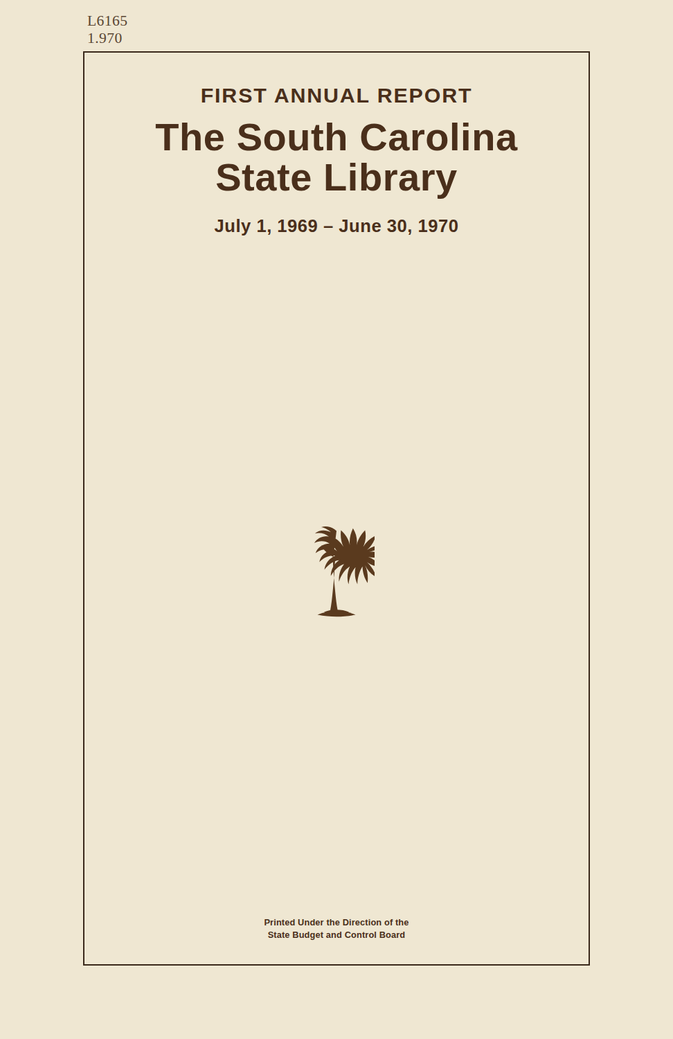L6165 1.970
FIRST ANNUAL REPORT
The South Carolina State Library
July 1, 1969 – June 30, 1970
Printed Under the Direction of the
State Budget and Control Board